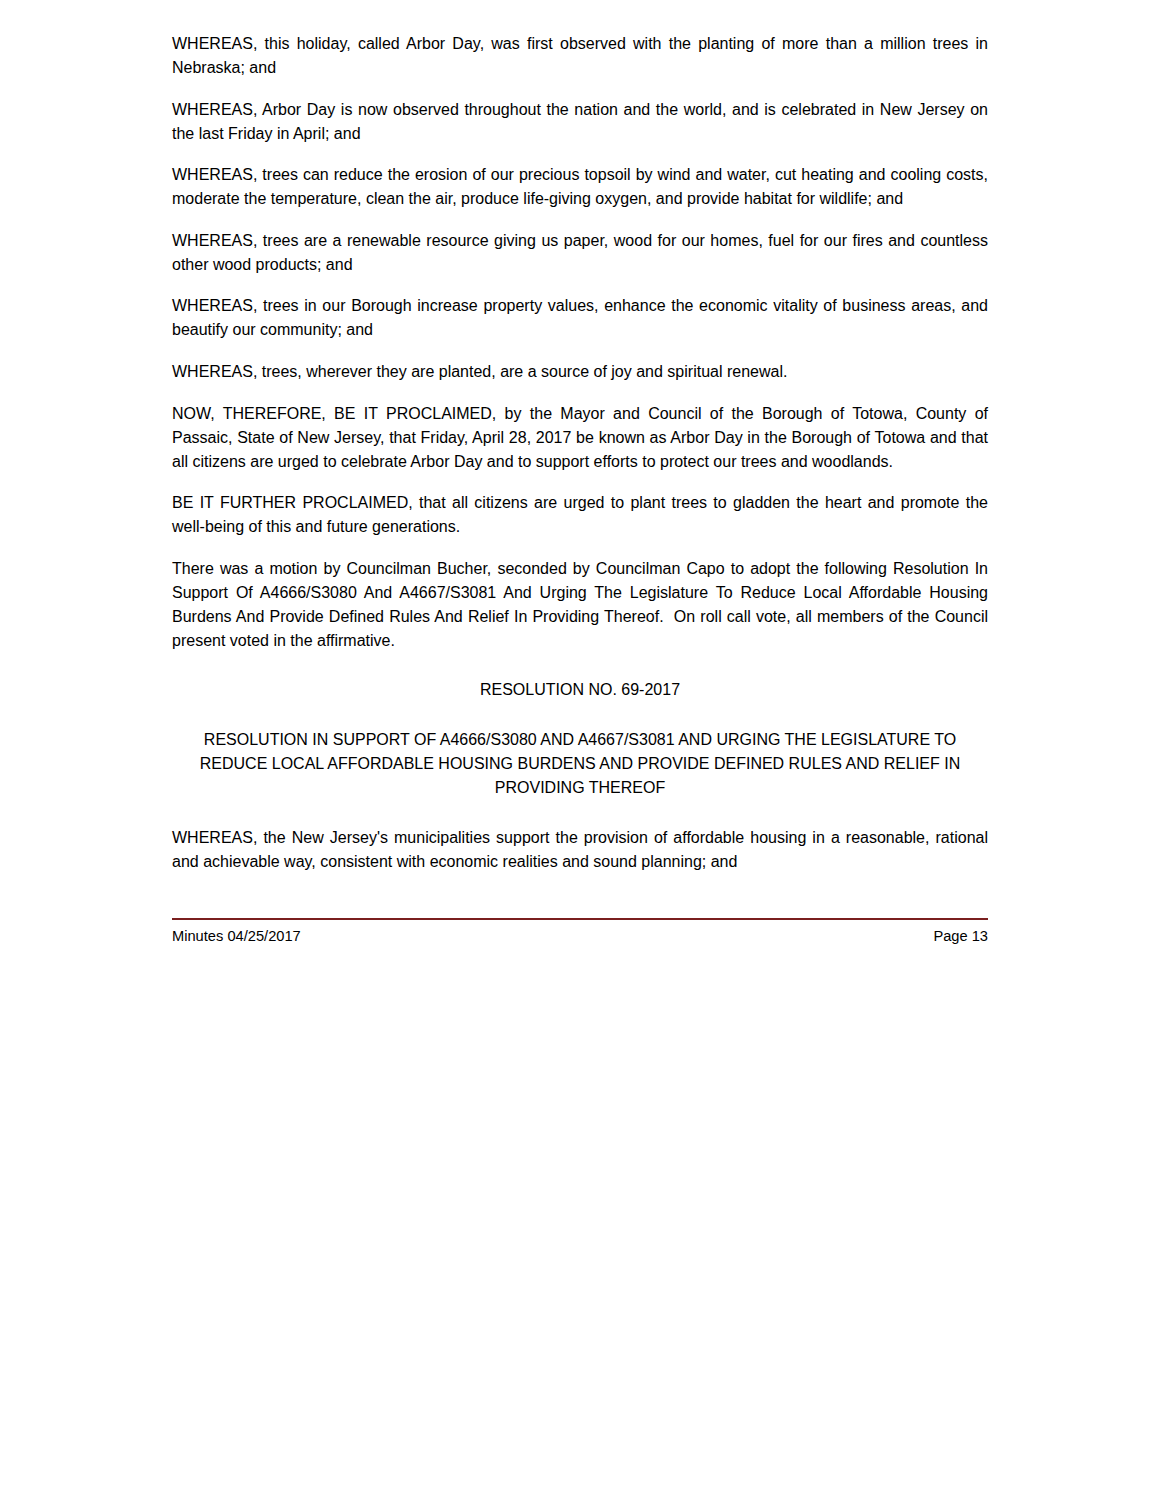WHEREAS, this holiday, called Arbor Day, was first observed with the planting of more than a million trees in Nebraska; and
WHEREAS, Arbor Day is now observed throughout the nation and the world, and is celebrated in New Jersey on the last Friday in April; and
WHEREAS, trees can reduce the erosion of our precious topsoil by wind and water, cut heating and cooling costs, moderate the temperature, clean the air, produce life-giving oxygen, and provide habitat for wildlife; and
WHEREAS, trees are a renewable resource giving us paper, wood for our homes, fuel for our fires and countless other wood products; and
WHEREAS, trees in our Borough increase property values, enhance the economic vitality of business areas, and beautify our community; and
WHEREAS, trees, wherever they are planted, are a source of joy and spiritual renewal.
NOW, THEREFORE, BE IT PROCLAIMED, by the Mayor and Council of the Borough of Totowa, County of Passaic, State of New Jersey, that Friday, April 28, 2017 be known as Arbor Day in the Borough of Totowa and that all citizens are urged to celebrate Arbor Day and to support efforts to protect our trees and woodlands.
BE IT FURTHER PROCLAIMED, that all citizens are urged to plant trees to gladden the heart and promote the well-being of this and future generations.
There was a motion by Councilman Bucher, seconded by Councilman Capo to adopt the following Resolution In Support Of A4666/S3080 And A4667/S3081 And Urging The Legislature To Reduce Local Affordable Housing Burdens And Provide Defined Rules And Relief In Providing Thereof. On roll call vote, all members of the Council present voted in the affirmative.
RESOLUTION NO. 69-2017
RESOLUTION IN SUPPORT OF A4666/S3080 AND A4667/S3081 AND URGING THE LEGISLATURE TO REDUCE LOCAL AFFORDABLE HOUSING BURDENS AND PROVIDE DEFINED RULES AND RELIEF IN PROVIDING THEREOF
WHEREAS, the New Jersey's municipalities support the provision of affordable housing in a reasonable, rational and achievable way, consistent with economic realities and sound planning; and
Minutes 04/25/2017 Page 13